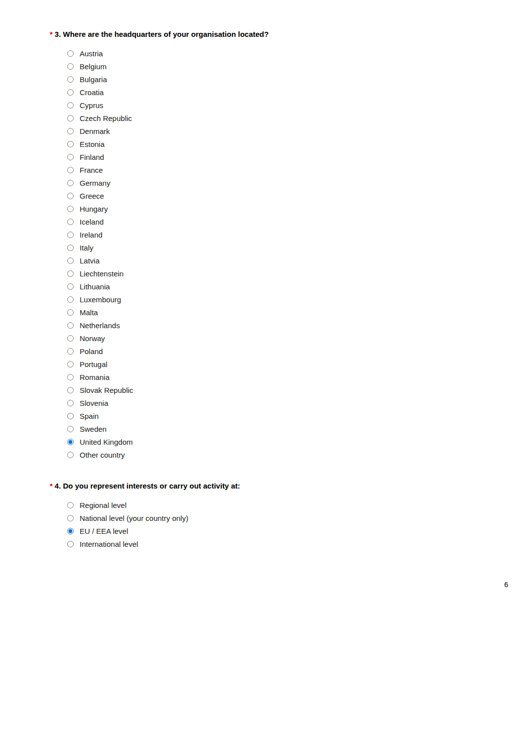*3. Where are the headquarters of your organisation located?
Austria
Belgium
Bulgaria
Croatia
Cyprus
Czech Republic
Denmark
Estonia
Finland
France
Germany
Greece
Hungary
Iceland
Ireland
Italy
Latvia
Liechtenstein
Lithuania
Luxembourg
Malta
Netherlands
Norway
Poland
Portugal
Romania
Slovak Republic
Slovenia
Spain
Sweden
United Kingdom
Other country
*4. Do you represent interests or carry out activity at:
Regional level
National level (your country only)
EU / EEA level
International level
6